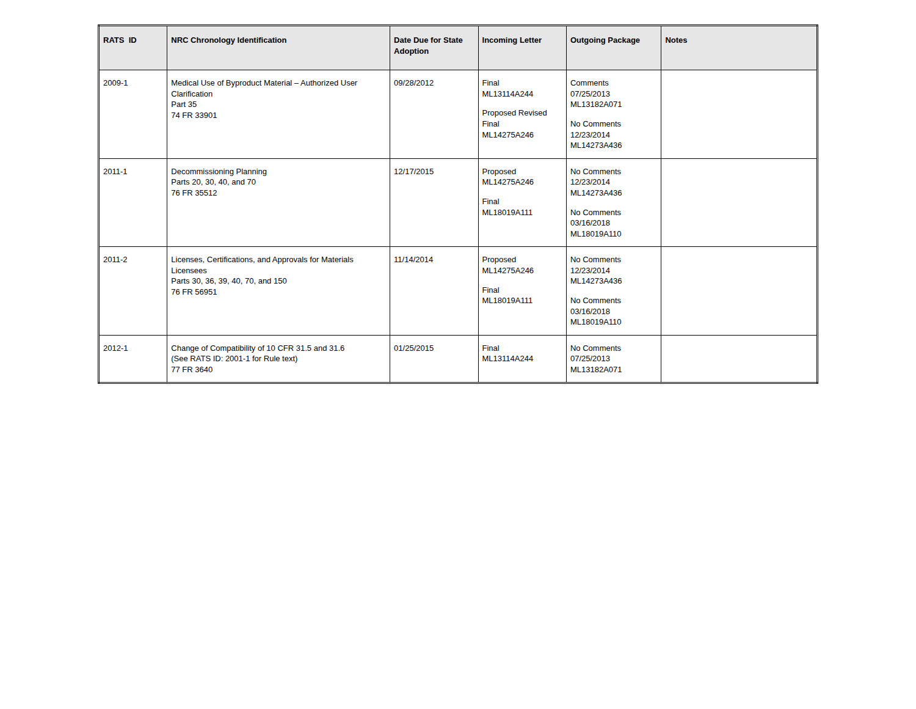| RATS ID | NRC Chronology Identification | Date Due for State Adoption | Incoming Letter | Outgoing Package | Notes |
| --- | --- | --- | --- | --- | --- |
| 2009-1 | Medical Use of Byproduct Material – Authorized User Clarification Part 35 74 FR 33901 | 09/28/2012 | Final ML13114A244 Proposed Revised Final ML14275A246 | Comments 07/25/2013 ML13182A071 No Comments 12/23/2014 ML14273A436 | |
| 2011-1 | Decommissioning Planning Parts 20, 30, 40, and 70 76 FR 35512 | 12/17/2015 | Proposed ML14275A246 Final ML18019A111 | No Comments 12/23/2014 ML14273A436 No Comments 03/16/2018 ML18019A110 | |
| 2011-2 | Licenses, Certifications, and Approvals for Materials Licensees Parts 30, 36, 39, 40, 70, and 150 76 FR 56951 | 11/14/2014 | Proposed ML14275A246 Final ML18019A111 | No Comments 12/23/2014 ML14273A436 No Comments 03/16/2018 ML18019A110 | |
| 2012-1 | Change of Compatibility of 10 CFR 31.5 and 31.6 (See RATS ID: 2001-1 for Rule text) 77 FR 3640 | 01/25/2015 | Final ML13114A244 | No Comments 07/25/2013 ML13182A071 | |